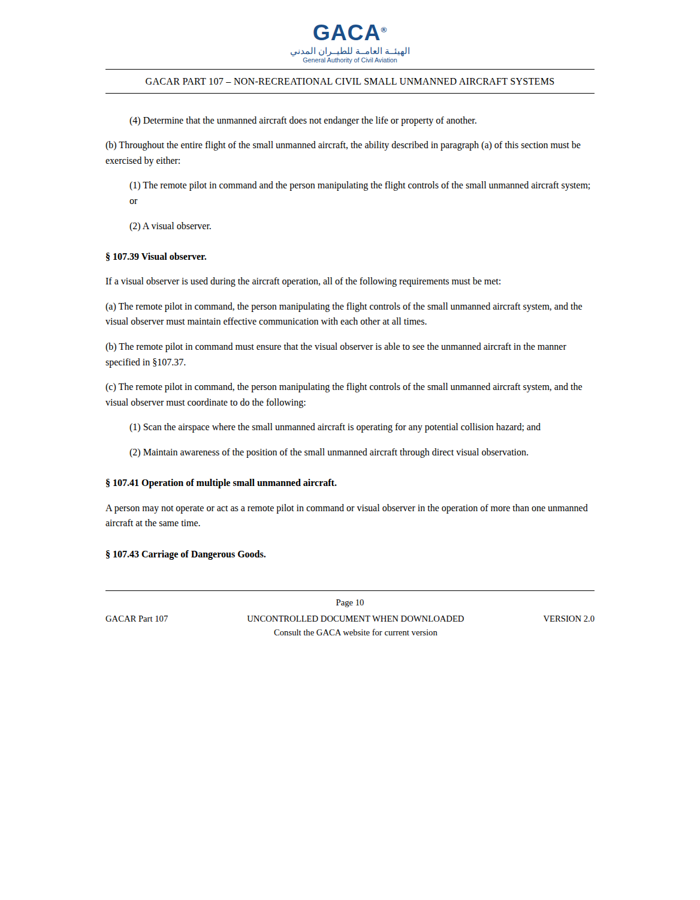GACA®
الهيئــة العامــة للطيــران المدني
General Authority of Civil Aviation
GACAR PART 107 – NON-RECREATIONAL CIVIL SMALL UNMANNED AIRCRAFT SYSTEMS
(4) Determine that the unmanned aircraft does not endanger the life or property of another.
(b) Throughout the entire flight of the small unmanned aircraft, the ability described in paragraph (a) of this section must be exercised by either:
(1) The remote pilot in command and the person manipulating the flight controls of the small unmanned aircraft system; or
(2) A visual observer.
§ 107.39 Visual observer.
If a visual observer is used during the aircraft operation, all of the following requirements must be met:
(a) The remote pilot in command, the person manipulating the flight controls of the small unmanned aircraft system, and the visual observer must maintain effective communication with each other at all times.
(b) The remote pilot in command must ensure that the visual observer is able to see the unmanned aircraft in the manner specified in §107.37.
(c) The remote pilot in command, the person manipulating the flight controls of the small unmanned aircraft system, and the visual observer must coordinate to do the following:
(1) Scan the airspace where the small unmanned aircraft is operating for any potential collision hazard; and
(2) Maintain awareness of the position of the small unmanned aircraft through direct visual observation.
§ 107.41 Operation of multiple small unmanned aircraft.
A person may not operate or act as a remote pilot in command or visual observer in the operation of more than one unmanned aircraft at the same time.
§ 107.43 Carriage of Dangerous Goods.
Page 10
GACAR Part 107
UNCONTROLLED DOCUMENT WHEN DOWNLOADED Consult the GACA website for current version
VERSION 2.0